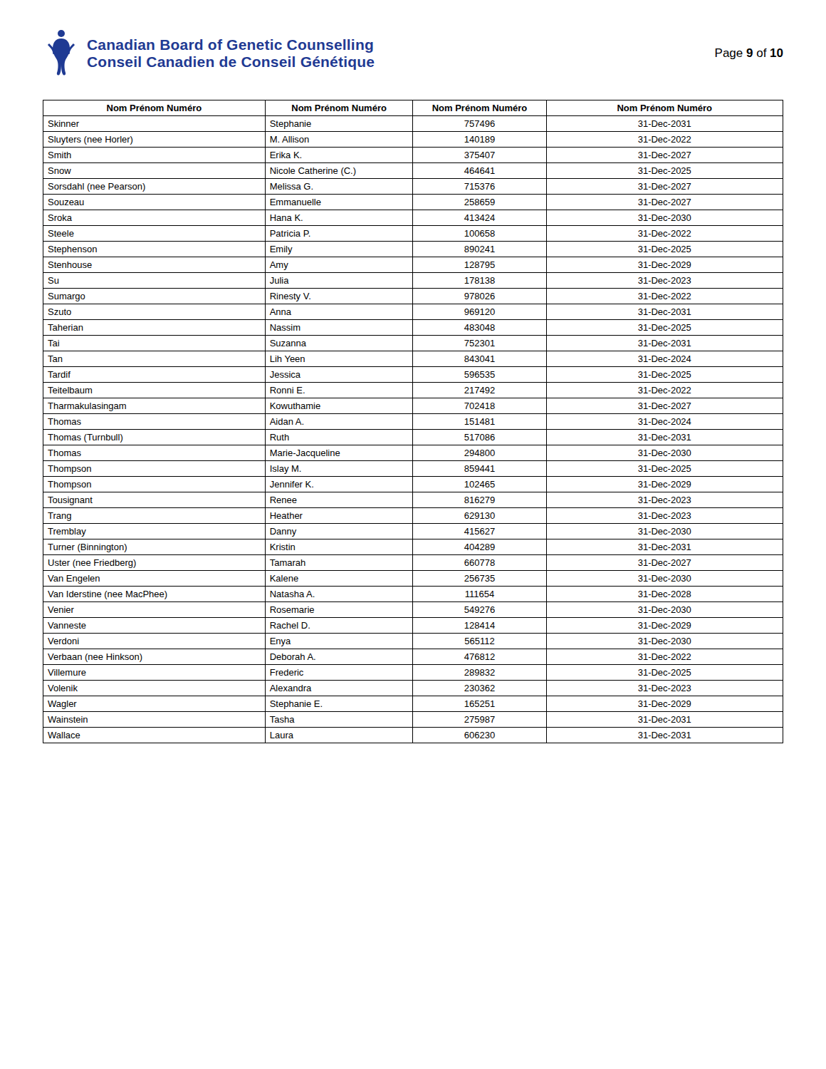Canadian Board of Genetic Counselling
Conseil Canadien de Conseil Génétique
Page 9 of 10
| Nom Prénom Numéro | Nom Prénom Numéro | Nom Prénom Numéro | Nom Prénom Numéro |
| --- | --- | --- | --- |
| Skinner | Stephanie | 757496 | 31-Dec-2031 |
| Sluyters (nee Horler) | M. Allison | 140189 | 31-Dec-2022 |
| Smith | Erika K. | 375407 | 31-Dec-2027 |
| Snow | Nicole Catherine (C.) | 464641 | 31-Dec-2025 |
| Sorsdahl (nee Pearson) | Melissa G. | 715376 | 31-Dec-2027 |
| Souzeau | Emmanuelle | 258659 | 31-Dec-2027 |
| Sroka | Hana K. | 413424 | 31-Dec-2030 |
| Steele | Patricia P. | 100658 | 31-Dec-2022 |
| Stephenson | Emily | 890241 | 31-Dec-2025 |
| Stenhouse | Amy | 128795 | 31-Dec-2029 |
| Su | Julia | 178138 | 31-Dec-2023 |
| Sumargo | Rinesty V. | 978026 | 31-Dec-2022 |
| Szuto | Anna | 969120 | 31-Dec-2031 |
| Taherian | Nassim | 483048 | 31-Dec-2025 |
| Tai | Suzanna | 752301 | 31-Dec-2031 |
| Tan | Lih Yeen | 843041 | 31-Dec-2024 |
| Tardif | Jessica | 596535 | 31-Dec-2025 |
| Teitelbaum | Ronni E. | 217492 | 31-Dec-2022 |
| Tharmakulasingam | Kowuthamie | 702418 | 31-Dec-2027 |
| Thomas | Aidan A. | 151481 | 31-Dec-2024 |
| Thomas (Turnbull) | Ruth | 517086 | 31-Dec-2031 |
| Thomas | Marie-Jacqueline | 294800 | 31-Dec-2030 |
| Thompson | Islay M. | 859441 | 31-Dec-2025 |
| Thompson | Jennifer K. | 102465 | 31-Dec-2029 |
| Tousignant | Renee | 816279 | 31-Dec-2023 |
| Trang | Heather | 629130 | 31-Dec-2023 |
| Tremblay | Danny | 415627 | 31-Dec-2030 |
| Turner (Binnington) | Kristin | 404289 | 31-Dec-2031 |
| Uster (nee Friedberg) | Tamarah | 660778 | 31-Dec-2027 |
| Van Engelen | Kalene | 256735 | 31-Dec-2030 |
| Van Iderstine (nee MacPhee) | Natasha A. | 111654 | 31-Dec-2028 |
| Venier | Rosemarie | 549276 | 31-Dec-2030 |
| Vanneste | Rachel D. | 128414 | 31-Dec-2029 |
| Verdoni | Enya | 565112 | 31-Dec-2030 |
| Verbaan (nee Hinkson) | Deborah A. | 476812 | 31-Dec-2022 |
| Villemure | Frederic | 289832 | 31-Dec-2025 |
| Volenik | Alexandra | 230362 | 31-Dec-2023 |
| Wagler | Stephanie E. | 165251 | 31-Dec-2029 |
| Wainstein | Tasha | 275987 | 31-Dec-2031 |
| Wallace | Laura | 606230 | 31-Dec-2031 |